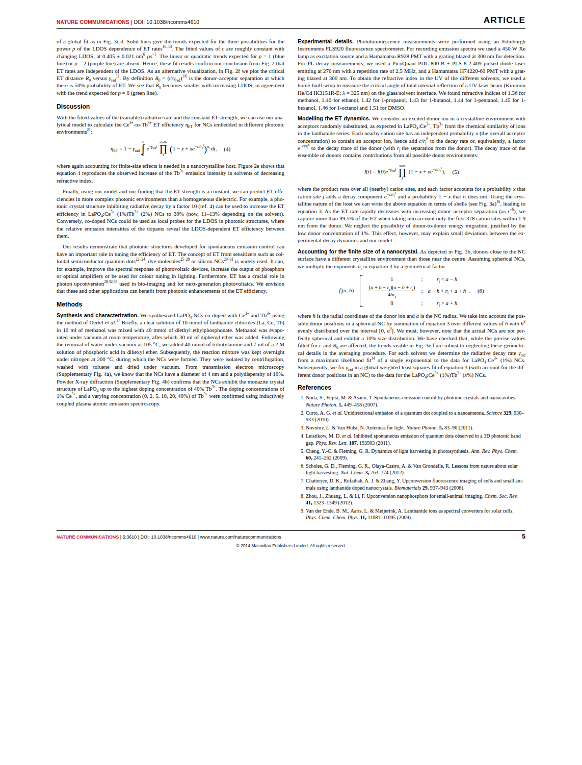NATURE COMMUNICATIONS | DOI: 10.1038/ncomms4610
ARTICLE
of a global fit as in Fig. 3c,d. Solid lines give the trends expected for the three possibilities for the power p of the LDOS dependence of ET rates10–14. The fitted values of c are roughly constant with changing LDOS, at 0.405 ± 0.021 nm6 µs−1. The linear or quadratic trends expected for p = 1 (blue line) or p = 2 (purple line) are absent. Hence, these fit results confirm our conclusion from Fig. 2 that ET rates are independent of the LDOS. As an alternative visualization, in Fig. 2f we plot the critical ET distance R0 versus γrad11. By definition R0 = (c/γrad)1/6 is the donor–acceptor separation at which there is 50% probability of ET. We see that R0 becomes smaller with increasing LDOS, in agreement with the trend expected for p = 0 (green line).
Discussion
With the fitted values of the (variable) radiative rate and the constant ET strength, we can use our analytical model to calculate the Ce3+-to-Tb3+ ET efficiency ηET for NCs embedded in different photonic environments21:
ηET = 1 − γrad ∞∫0 e−γradt shells∏i (1 − x + xe−ct/ri6)ni dt,
(4)
where again accounting for finite-size effects is needed in a nanocrystalline host. Figure 2e shows that equation 4 reproduces the observed increase of the Tb3+ emission intensity in solvents of decreasing refractive index.
Finally, using our model and our finding that the ET strength is a constant, we can predict ET efficiencies in more complex photonic environments than a homogeneous dielectric. For example, a photonic crystal structure inhibiting radiative decay by a factor 10 (ref. 4) can be used to increase the ET efficiency in LaPO4:Ce3+ (1%)Tb3+ (2%) NCs to 30% (now, 11–13% depending on the solvent). Conversely, co-doped NCs could be used as local probes for the LDOS in photonic structures, where the relative emission intensities of the dopants reveal the LDOS-dependent ET efficiency between them.
Our results demonstrate that photonic structures developed for spontaneous emission control can have an important role in tuning the efficiency of ET. The concept of ET from sensitizers such as colloidal semiconductor quantum dots22–24, dye molecules25–28 or silicon NCs29–31 is widely used. It can, for example, improve the spectral response of photovoltaic devices, increase the output of phosphors or optical amplifiers or be used for colour tuning in lighting. Furthermore, ET has a crucial role in photon upconversion28,32,33 used in bio-imaging and for next-generation photovoltaics. We envision that these and other applications can benefit from photonic enhancements of the ET efficiency.
Methods
Synthesis and characterization. We synthesized LaPO4 NCs co-doped with Ce3+ and Tb3+ using the method of Oertel et al.17 Briefly, a clear solution of 10 mmol of lanthanide chlorides (La, Ce, Tb) in 10 ml of methanol was mixed with 40 mmol of diethyl ethylphosphonate. Methanol was evaporated under vacuum at room temperature, after which 30 ml of diphenyl ether was added. Following the removal of water under vacuum at 105 °C, we added 40 mmol of tributylamine and 7 ml of a 2 M solution of phosphoric acid in dihexyl ether. Subsequently, the reaction mixture was kept overnight under nitrogen at 200 °C, during which the NCs were formed. They were isolated by centrifugation, washed with toluene and dried under vacuum. From transmission electron microscopy (Supplementary Fig. 4a), we know that the NCs have a diameter of 4 nm and a polydispersity of 10%. Powder X-ray diffraction (Supplementary Fig. 4b) confirms that the NCs exhibit the monazite crystal structure of LaPO4 up to the highest doping concentration of 40% Tb3+. The doping concentrations of 1% Ce3+, and a varying concentration (0, 2, 5, 10, 20, 40%) of Tb3+ were confirmed using inductively coupled plasma atomic emission spectroscopy.
Experimental details. Photoluminescence measurements were performed using an Edinburgh Instruments FLS920 fluorescence spectrometer. For recording emission spectra we used a 450 W Xe lamp as excitation source and a Hamamatsu R928 PMT with a grating blazed at 300 nm for detection. For PL decay measurements, we used a PicoQuant PDL 800-B + PLS 8-2-409 pulsed diode laser emitting at 270 nm with a repetition rate of 2.5 MHz, and a Hamamatsu H74220-60 PMT with a grating blazed at 300 nm. To obtain the refractive index in the UV of the different solvents, we used a home-built setup to measure the critical angle of total internal reflection of a UV laser beam (Kimmon He/Cd IK3151R-E; λ = 325 nm) on the glass/solvent interface. We found refractive indices of 1.36 for methanol, 1.40 for ethanol, 1.42 for 1-propanol, 1.43 for 1-butanol, 1.44 for 1-pentanol, 1.45 for 1-hexanol, 1.46 for 1-octanol and 1.51 for DMSO.
Modelling the ET dynamics. We consider an excited donor ion in a crystalline environment with acceptors randomly substituted, as expected in LaPO4:Ce3+, Tb3+ from the chemical similarity of ions in the lanthanide series. Each nearby cation site has an independent probability x (the overall acceptor concentration) to contain an acceptor ion, hence add c/rj6 to the decay rate or, equivalently, a factor e−ct/rj6 to the decay trace of the donor (with rj the separation from the donor). The decay trace of the ensemble of donors contains contributions from all possible donor environments:
I(t) = I(0)e−γradt sites∏j (1 − x + xe−ct/rj6),
(5)
where the product runs over all (nearby) cation sites, and each factor accounts for a probability x that cation site j adds a decay component e−ct/rj6 and a probability 1 − x that it does not. Using the crystalline nature of the host we can write the above equation in terms of shells (see Fig. 3a)16, leading to equation 3. As the ET rate rapidly decreases with increasing donor–acceptor separation (as r−6), we capture more than 99.5% of the ET when taking into account only the first 378 cation sites within 1.9 nm from the donor. We neglect the possibility of donor-to-donor energy migration, justified by the low donor concentration of 1%. This effect, however, may explain small deviations between the experimental decay dynamics and our model.
Accounting for the finite size of a nanocrystal. As depicted in Fig. 3b, donors close to the NC surface have a different crystalline environment than those near the centre. Assuming spherical NCs, we multiply the exponents ni in equation 3 by a geometrical factor
fi(a, h) =
| 1 | ; | r i < a − h |
| ( a + h − r i )( a − h + r i ) 4 hr i | ; | a − h < r i < a + h |
| 0 | ; | r i > a + h |
,
(6)
where h is the radial coordinate of the donor ion and a is the NC radius. We take into account the possible donor positions in a spherical NC by summation of equation 3 over different values of h with h3 evenly distributed over the interval [0, a3]. We must, however, note that the actual NCs are not perfectly spherical and exhibit a 10% size distribution. We have checked that, while the precise values fitted for c and R0 are affected, the trends visible in Fig. 3e,f are robust to neglecting these geometrical details in the averaging procedure. For each solvent we determine the radiative decay rate γrad from a maximum likelihood fit34 of a single exponential to the data for LaPO4:Ce3+ (1%) NCs. Subsequently, we fix γrad in a global weighted least squares fit of equation 3 (with account for the different donor positions in an NC) to the data for the LaPO4:Ce3+ (1%)Tb3+ (x%) NCs.
References
Noda, S., Fujita, M. & Asano, T. Spontaneous-emission control by photonic crystals and nanocavities. Nature Photon. 1, 449–458 (2007).
Curto, A. G. et al. Unidirectional emission of a quantum dot coupled to a nanoantenna. Science 329, 930–933 (2010).
Novotny, L. & Van Hulst, N. Antennas for light. Nature Photon. 5, 83–90 (2011).
Leistikow, M. D. et al. Inhibited spontaneous emission of quantum dots observed in a 3D photonic band gap. Phys. Rev. Lett. 107, 193903 (2011).
Cheng, Y.-C. & Fleming, G. R. Dynamics of light harvesting in photosynthesis. Ann. Rev. Phys. Chem. 60, 241–262 (2009).
Scholes, G. D., Fleming, G. R., Olaya-Castro, A. & Van Grondelle, R. Lessons from nature about solar light harvesting. Nat. Chem. 3, 763–774 (2012).
Chatterjee, D. K., Rufaihah, A. J. & Zhang, Y. Upconversion fluorescence imaging of cells and small animals using lanthanide doped nanocrystals. Biomaterials 29, 937–943 (2008).
Zhou, J., Zhuang, L. & Li, F. Upconversion nanophosphors for small-animal imaging. Chem. Soc. Rev. 41, 1323–1349 (2012).
Van der Ende, B. M., Aarts, L. & Meijerink, A. Lanthanide ions as spectral converters for solar cells. Phys. Chem. Chem. Phys. 11, 11081–11095 (2009).
NATURE COMMUNICATIONS | 5:3610 | DOI: 10.1038/ncomms4610 | www.nature.com/naturecommunications
5
© 2014 Macmillan Publishers Limited. All rights reserved.